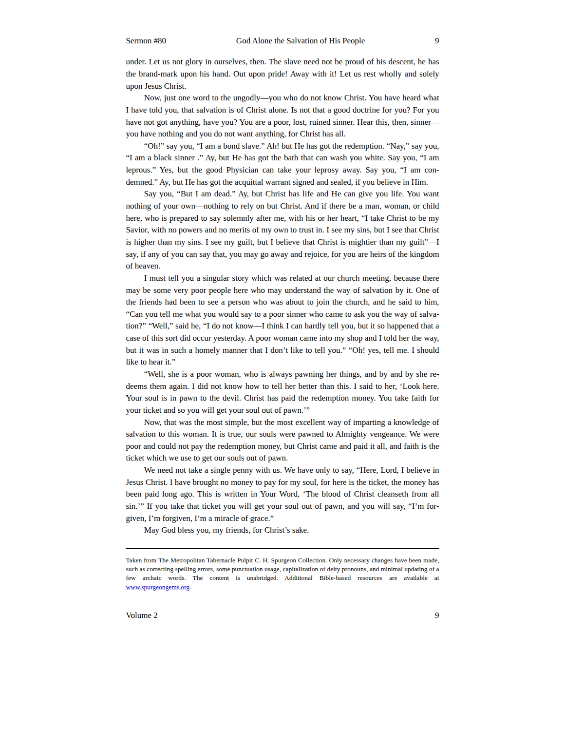Sermon #80
God Alone the Salvation of His People
9
under. Let us not glory in ourselves, then. The slave need not be proud of his descent, he has the brand-mark upon his hand. Out upon pride! Away with it! Let us rest wholly and solely upon Jesus Christ.
Now, just one word to the ungodly—you who do not know Christ. You have heard what I have told you, that salvation is of Christ alone. Is not that a good doctrine for you? For you have not got anything, have you? You are a poor, lost, ruined sinner. Hear this, then, sinner—you have nothing and you do not want anything, for Christ has all.
“Oh!” say you, “I am a bond slave.” Ah! but He has got the redemption. “Nay,” say you, “I am a black sinner .” Ay, but He has got the bath that can wash you white. Say you, “I am leprous.” Yes, but the good Physician can take your leprosy away. Say you, “I am condemned.” Ay, but He has got the acquittal warrant signed and sealed, if you believe in Him.
Say you, “But I am dead.” Ay, but Christ has life and He can give you life. You want nothing of your own—nothing to rely on but Christ. And if there be a man, woman, or child here, who is prepared to say solemnly after me, with his or her heart, “I take Christ to be my Savior, with no powers and no merits of my own to trust in. I see my sins, but I see that Christ is higher than my sins. I see my guilt, but I believe that Christ is mightier than my guilt”—I say, if any of you can say that, you may go away and rejoice, for you are heirs of the kingdom of heaven.
I must tell you a singular story which was related at our church meeting, because there may be some very poor people here who may understand the way of salvation by it. One of the friends had been to see a person who was about to join the church, and he said to him, “Can you tell me what you would say to a poor sinner who came to ask you the way of salvation?” “Well,” said he, “I do not know—I think I can hardly tell you, but it so happened that a case of this sort did occur yesterday. A poor woman came into my shop and I told her the way, but it was in such a homely manner that I don’t like to tell you.” “Oh! yes, tell me. I should like to hear it.”
“Well, she is a poor woman, who is always pawning her things, and by and by she redeems them again. I did not know how to tell her better than this. I said to her, ‘Look here. Your soul is in pawn to the devil. Christ has paid the redemption money. You take faith for your ticket and so you will get your soul out of pawn.’”
Now, that was the most simple, but the most excellent way of imparting a knowledge of salvation to this woman. It is true, our souls were pawned to Almighty vengeance. We were poor and could not pay the redemption money, but Christ came and paid it all, and faith is the ticket which we use to get our souls out of pawn.
We need not take a single penny with us. We have only to say, “Here, Lord, I believe in Jesus Christ. I have brought no money to pay for my soul, for here is the ticket, the money has been paid long ago. This is written in Your Word, ‘The blood of Christ cleanseth from all sin.’” If you take that ticket you will get your soul out of pawn, and you will say, “I’m forgiven, I’m forgiven, I’m a miracle of grace.”
May God bless you, my friends, for Christ’s sake.
Taken from The Metropolitan Tabernacle Pulpit C. H. Spurgeon Collection. Only necessary changes have been made, such as correcting spelling errors, some punctuation usage, capitalization of deity pronouns, and minimal updating of a few archaic words. The content is unabridged. Additional Bible-based resources are available at www.spurgeongems.org.
Volume 2
9